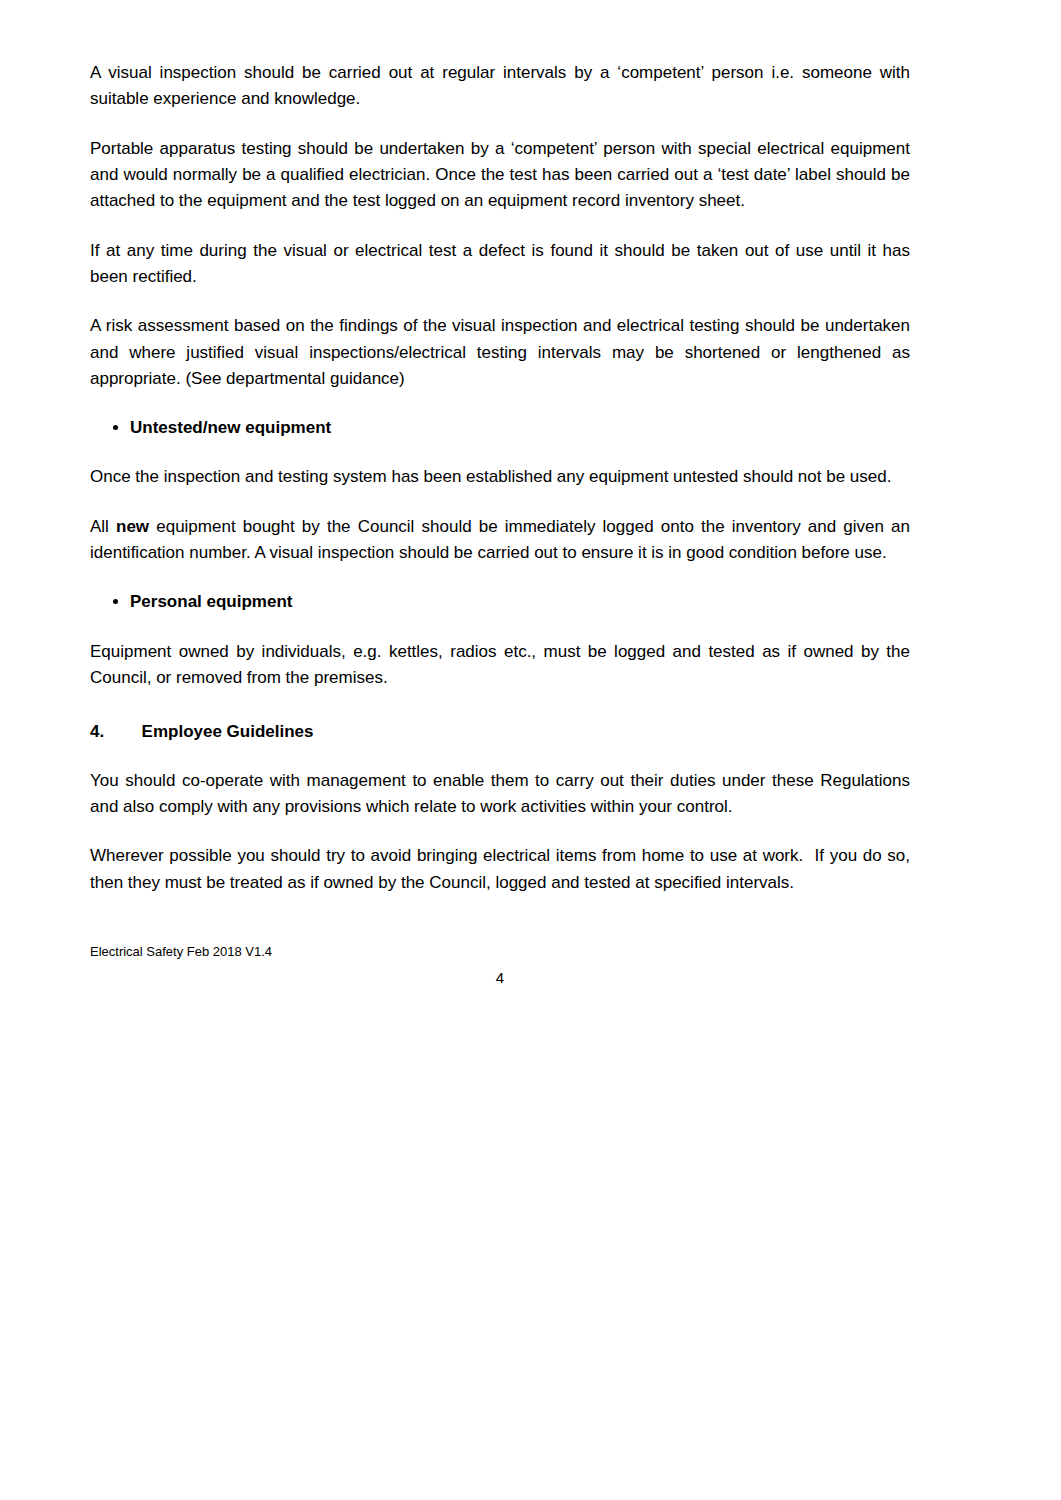A visual inspection should be carried out at regular intervals by a ‘competent’ person i.e. someone with suitable experience and knowledge.
Portable apparatus testing should be undertaken by a ‘competent’ person with special electrical equipment and would normally be a qualified electrician. Once the test has been carried out a ‘test date’ label should be attached to the equipment and the test logged on an equipment record inventory sheet.
If at any time during the visual or electrical test a defect is found it should be taken out of use until it has been rectified.
A risk assessment based on the findings of the visual inspection and electrical testing should be undertaken and where justified visual inspections/electrical testing intervals may be shortened or lengthened as appropriate. (See departmental guidance)
Untested/new equipment
Once the inspection and testing system has been established any equipment untested should not be used.
All new equipment bought by the Council should be immediately logged onto the inventory and given an identification number. A visual inspection should be carried out to ensure it is in good condition before use.
Personal equipment
Equipment owned by individuals, e.g. kettles, radios etc., must be logged and tested as if owned by the Council, or removed from the premises.
4. Employee Guidelines
You should co-operate with management to enable them to carry out their duties under these Regulations and also comply with any provisions which relate to work activities within your control.
Wherever possible you should try to avoid bringing electrical items from home to use at work. If you do so, then they must be treated as if owned by the Council, logged and tested at specified intervals.
Electrical Safety Feb 2018 V1.4
4